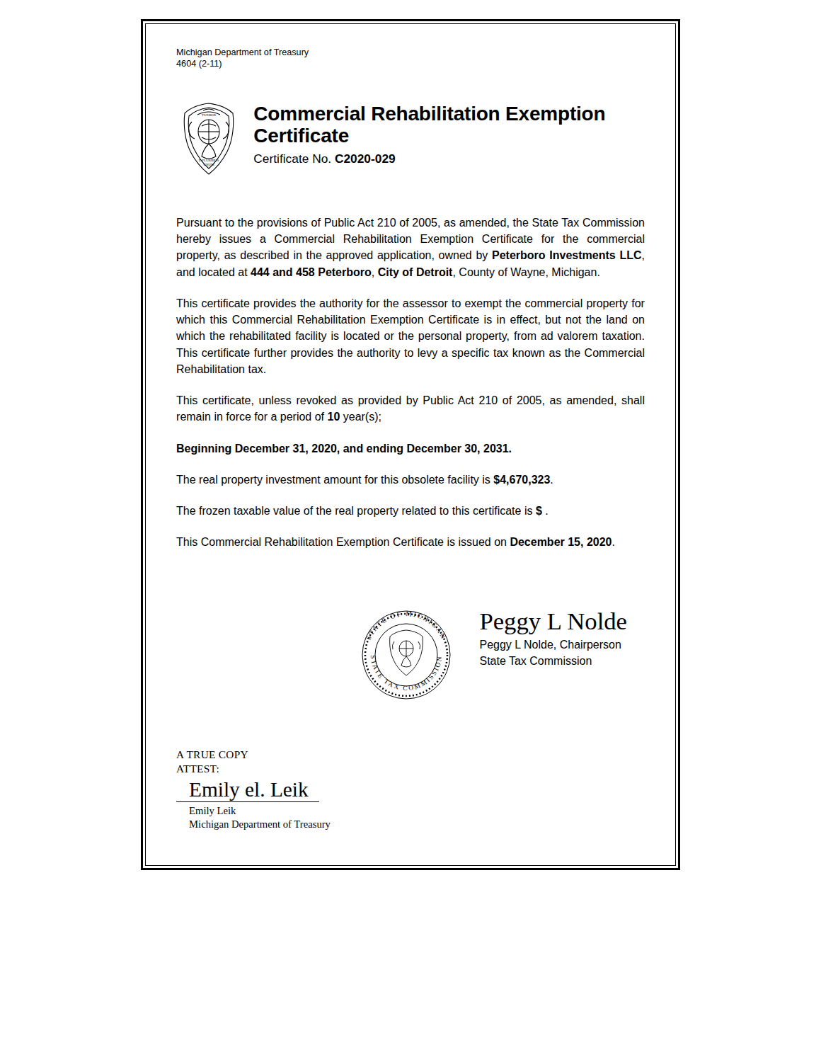Michigan Department of Treasury
4604 (2-11)
TUEBOR E PLURIBUS UNUM
Commercial Rehabilitation Exemption Certificate
Certificate No. C2020-029
Pursuant to the provisions of Public Act 210 of 2005, as amended, the State Tax Commission hereby issues a Commercial Rehabilitation Exemption Certificate for the commercial property, as described in the approved application, owned by Peterboro Investments LLC, and located at 444 and 458 Peterboro, City of Detroit, County of Wayne, Michigan.
This certificate provides the authority for the assessor to exempt the commercial property for which this Commercial Rehabilitation Exemption Certificate is in effect, but not the land on which the rehabilitated facility is located or the personal property, from ad valorem taxation. This certificate further provides the authority to levy a specific tax known as the Commercial Rehabilitation tax.
This certificate, unless revoked as provided by Public Act 210 of 2005, as amended, shall remain in force for a period of 10 year(s);
Beginning December 31, 2020, and ending December 30, 2031.
The real property investment amount for this obsolete facility is $4,670,323.
The frozen taxable value of the real property related to this certificate is $ .
This Commercial Rehabilitation Exemption Certificate is issued on December 15, 2020.
STATE OF MICHIGAN STATE TAX COMMISSION
Peggy L Nolde
Peggy L Nolde, Chairperson
State Tax Commission
A TRUE COPY
ATTEST:
Emily el. Leik
Emily Leik
Michigan Department of Treasury